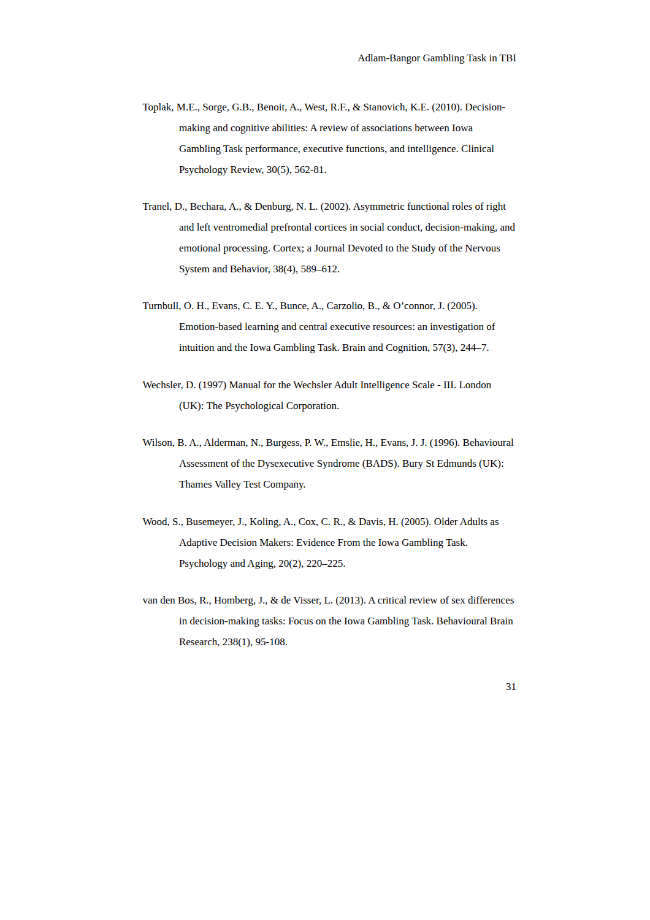Adlam-Bangor Gambling Task in TBI
Toplak, M.E., Sorge, G.B., Benoit, A., West, R.F., & Stanovich, K.E. (2010). Decision-making and cognitive abilities: A review of associations between Iowa Gambling Task performance, executive functions, and intelligence. Clinical Psychology Review, 30(5), 562-81.
Tranel, D., Bechara, A., & Denburg, N. L. (2002). Asymmetric functional roles of right and left ventromedial prefrontal cortices in social conduct, decision-making, and emotional processing. Cortex; a Journal Devoted to the Study of the Nervous System and Behavior, 38(4), 589–612.
Turnbull, O. H., Evans, C. E. Y., Bunce, A., Carzolio, B., & O’connor, J. (2005). Emotion-based learning and central executive resources: an investigation of intuition and the Iowa Gambling Task. Brain and Cognition, 57(3), 244–7.
Wechsler, D. (1997) Manual for the Wechsler Adult Intelligence Scale - III. London (UK): The Psychological Corporation.
Wilson, B. A., Alderman, N., Burgess, P. W., Emslie, H., Evans, J. J. (1996). Behavioural Assessment of the Dysexecutive Syndrome (BADS). Bury St Edmunds (UK): Thames Valley Test Company.
Wood, S., Busemeyer, J., Koling, A., Cox, C. R., & Davis, H. (2005). Older Adults as Adaptive Decision Makers: Evidence From the Iowa Gambling Task. Psychology and Aging, 20(2), 220–225.
van den Bos, R., Homberg, J., & de Visser, L. (2013). A critical review of sex differences in decision-making tasks: Focus on the Iowa Gambling Task. Behavioural Brain Research, 238(1), 95-108.
31